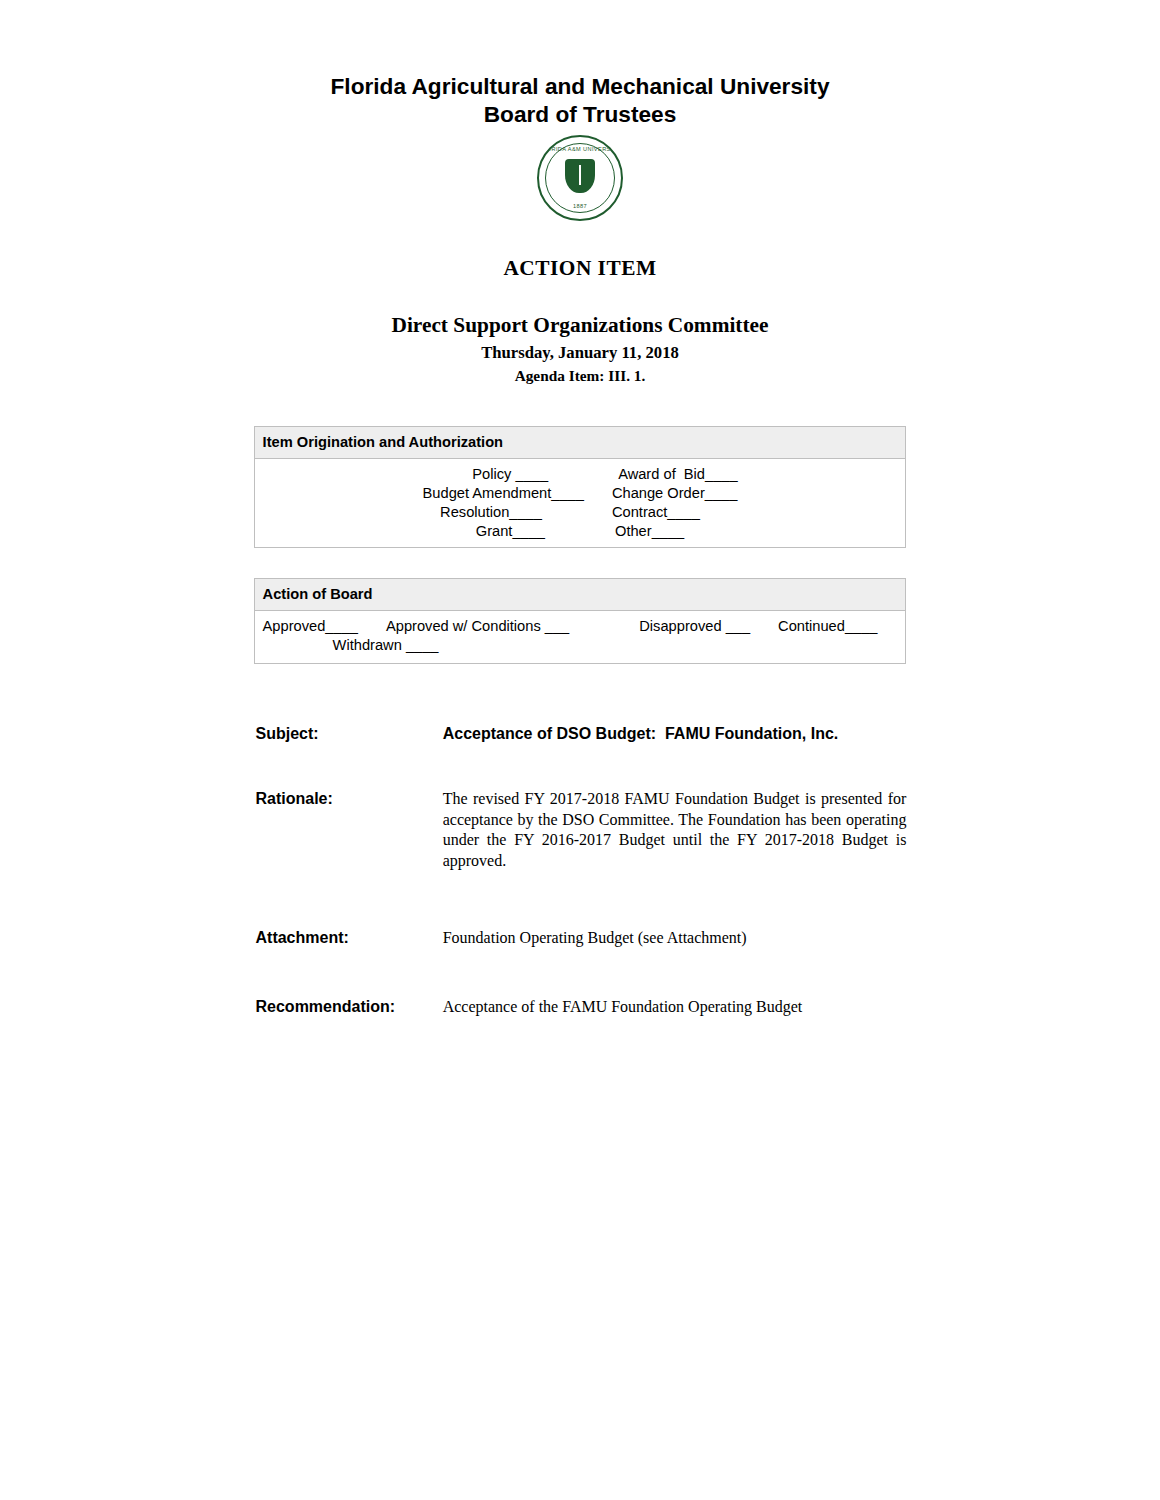Florida Agricultural and Mechanical University
Board of Trustees
FLORIDA A&M UNIVERSITY
1887
ACTION ITEM
Direct Support Organizations Committee
Thursday, January 11, 2018
Agenda Item: III. 1.
| Item Origination and Authorization |
| --- |
| Policy ____ Award of Bid____ Budget Amendment____ Change Order____ Resolution____ Contract____ Grant____ Other____ |
| Action of Board |
| --- |
| Approved____ Approved w/ Conditions ___ Disapproved ___ Continued____ Withdrawn ____ |
Subject:
Acceptance of DSO Budget: FAMU Foundation, Inc.
Rationale:
The revised FY 2017-2018 FAMU Foundation Budget is presented for acceptance by the DSO Committee. The Foundation has been operating under the FY 2016-2017 Budget until the FY 2017-2018 Budget is approved.
Attachment:
Foundation Operating Budget (see Attachment)
Recommendation:
Acceptance of the FAMU Foundation Operating Budget